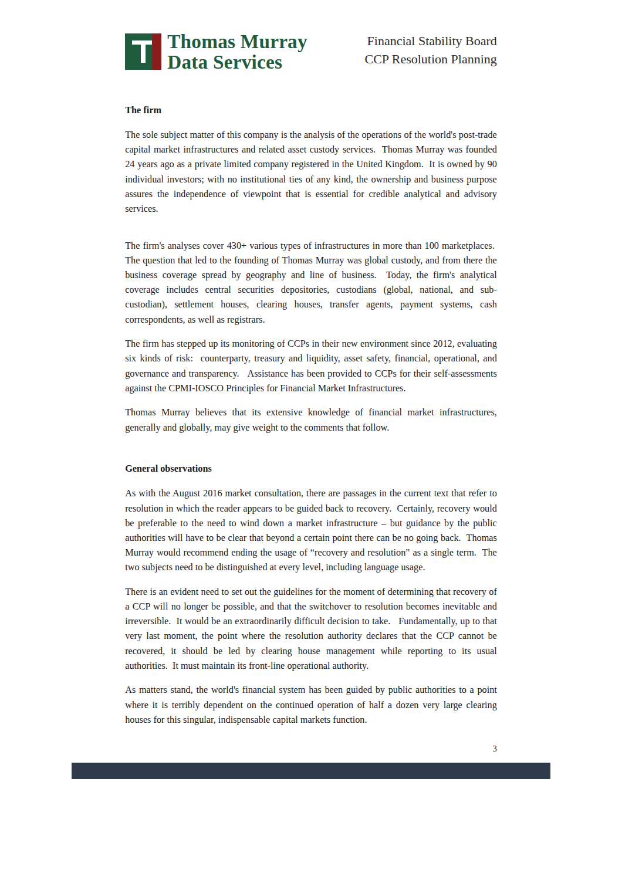Thomas Murray Data Services
Financial Stability Board
CCP Resolution Planning
The firm
The sole subject matter of this company is the analysis of the operations of the world's post-trade capital market infrastructures and related asset custody services. Thomas Murray was founded 24 years ago as a private limited company registered in the United Kingdom. It is owned by 90 individual investors; with no institutional ties of any kind, the ownership and business purpose assures the independence of viewpoint that is essential for credible analytical and advisory services.
The firm's analyses cover 430+ various types of infrastructures in more than 100 marketplaces. The question that led to the founding of Thomas Murray was global custody, and from there the business coverage spread by geography and line of business. Today, the firm's analytical coverage includes central securities depositories, custodians (global, national, and sub-custodian), settlement houses, clearing houses, transfer agents, payment systems, cash correspondents, as well as registrars.
The firm has stepped up its monitoring of CCPs in their new environment since 2012, evaluating six kinds of risk: counterparty, treasury and liquidity, asset safety, financial, operational, and governance and transparency. Assistance has been provided to CCPs for their self-assessments against the CPMI-IOSCO Principles for Financial Market Infrastructures.
Thomas Murray believes that its extensive knowledge of financial market infrastructures, generally and globally, may give weight to the comments that follow.
General observations
As with the August 2016 market consultation, there are passages in the current text that refer to resolution in which the reader appears to be guided back to recovery. Certainly, recovery would be preferable to the need to wind down a market infrastructure – but guidance by the public authorities will have to be clear that beyond a certain point there can be no going back. Thomas Murray would recommend ending the usage of “recovery and resolution” as a single term. The two subjects need to be distinguished at every level, including language usage.
There is an evident need to set out the guidelines for the moment of determining that recovery of a CCP will no longer be possible, and that the switchover to resolution becomes inevitable and irreversible. It would be an extraordinarily difficult decision to take. Fundamentally, up to that very last moment, the point where the resolution authority declares that the CCP cannot be recovered, it should be led by clearing house management while reporting to its usual authorities. It must maintain its front-line operational authority.
As matters stand, the world's financial system has been guided by public authorities to a point where it is terribly dependent on the continued operation of half a dozen very large clearing houses for this singular, indispensable capital markets function.
3